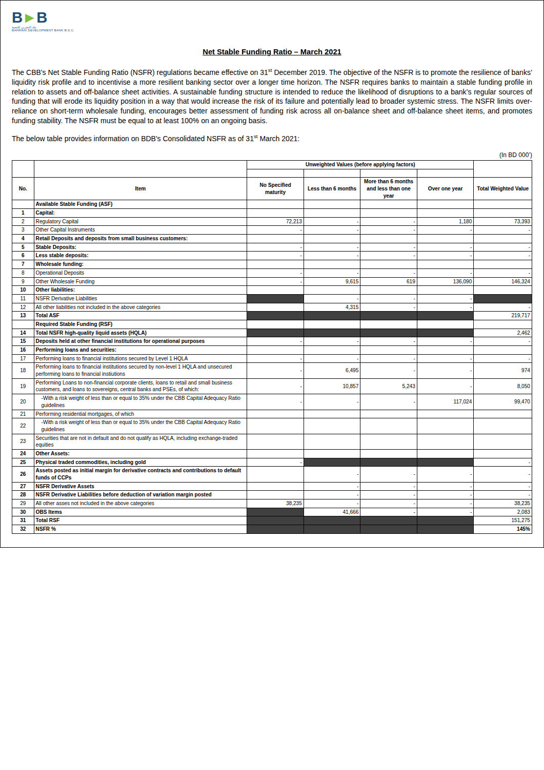B►B
بنك البحرين للتنمية
BAHRAIN DEVELOPMENT BANK B.S.C.
Net Stable Funding Ratio – March 2021
The CBB's Net Stable Funding Ratio (NSFR) regulations became effective on 31st December 2019. The objective of the NSFR is to promote the resilience of banks’ liquidity risk profile and to incentivise a more resilient banking sector over a longer time horizon. The NSFR requires banks to maintain a stable funding profile in relation to assets and off-balance sheet activities. A sustainable funding structure is intended to reduce the likelihood of disruptions to a bank’s regular sources of funding that will erode its liquidity position in a way that would increase the risk of its failure and potentially lead to broader systemic stress. The NSFR limits over-reliance on short-term wholesale funding, encourages better assessment of funding risk across all on-balance sheet and off-balance sheet items, and promotes funding stability. The NSFR must be equal to at least 100% on an ongoing basis.
The below table provides information on BDB's Consolidated NSFR as of 31st March 2021:
(In BD 000’)
| | | Unweighted Values (before applying factors) | |
| --- | --- | --- | --- |
| No. | Item | No Specified maturity | Less than 6 months | More than 6 months and less than one year | Over one year | Total Weighted Value |
| | Available Stable Funding (ASF) | | | | | |
| 1 | Capital: | | | | | |
| 2 | Regulatory Capital | 72,213 | - | - | 1,180 | 73,393 |
| 3 | Other Capital Instruments | - | - | - | - | - |
| 4 | Retail Deposits and deposits from small business customers: | | | | | |
| 5 | Stable Deposits: | - | - | - | - | - |
| 6 | Less stable deposits: | - | - | - | - | - |
| 7 | Wholesale funding: | | | | | |
| 8 | Operational Deposits | - | - | - | - | - |
| 9 | Other Wholesale Funding | - | 9,615 | 619 | 136,090 | 146,324 |
| 10 | Other liabilities: | | | | | |
| 11 | NSFR Derivative Liabilities | | - | - | - | |
| 12 | All other liabilities not included in the above categories | | 4,315 | - | - | - |
| 13 | Total ASF | | | | | 219,717 |
| | Required Stable Funding (RSF) | | | | | |
| 14 | Total NSFR high-quality liquid assets (HQLA) | | | | | 2,462 |
| 15 | Deposits held at other financial institutions for operational purposes | - | - | - | - | - |
| 16 | Performing loans and securities: | | | | | |
| 17 | Performing loans to financial institutions secured by Level 1 HQLA | - | - | - | - | - |
| 18 | Performing loans to financial institutions secured by non-level 1 HQLA and unsecured performing loans to financial instiutions | - | 6,495 | - | - | 974 |
| 19 | Performing Loans to non-financial corporate clients, loans to retail and small business customers, and loans to sovereigns, central banks and PSEs, of which: | - | 10,857 | 5,243 | - | 8,050 |
| 20 | -With a risk weight of less than or equal to 35% under the CBB Capital Adequacy Ratio guidelines | - | - | - | 117,024 | 99,470 |
| 21 | Performing residential mortgages, of which | | | | | |
| 22 | -With a risk weight of less than or equal to 35% under the CBB Capital Adequacy Ratio guidelines | | | | | |
| 23 | Securities that are not in default and do not qualify as HQLA, including exchange-traded equities | | | | | |
| 24 | Other Assets: | | | | | |
| 25 | Physical traded commodities, including gold | - | | | | - |
| 26 | Assets posted as initial margin for derivative contracts and contributions to default funds of CCPs | | - | - | - | - |
| 27 | NSFR Derivative Assets | | - | - | - | - |
| 28 | NSFR Derivative Liabilities before deduction of variation margin posted | | - | - | - | - |
| 29 | All other asses not included in the above categories | 38,235 | - | - | - | 38,235 |
| 30 | OBS Items | | 41,666 | - | - | 2,083 |
| 31 | Total RSF | | | | | 151,275 |
| 32 | NSFR % | | | | | 145% |